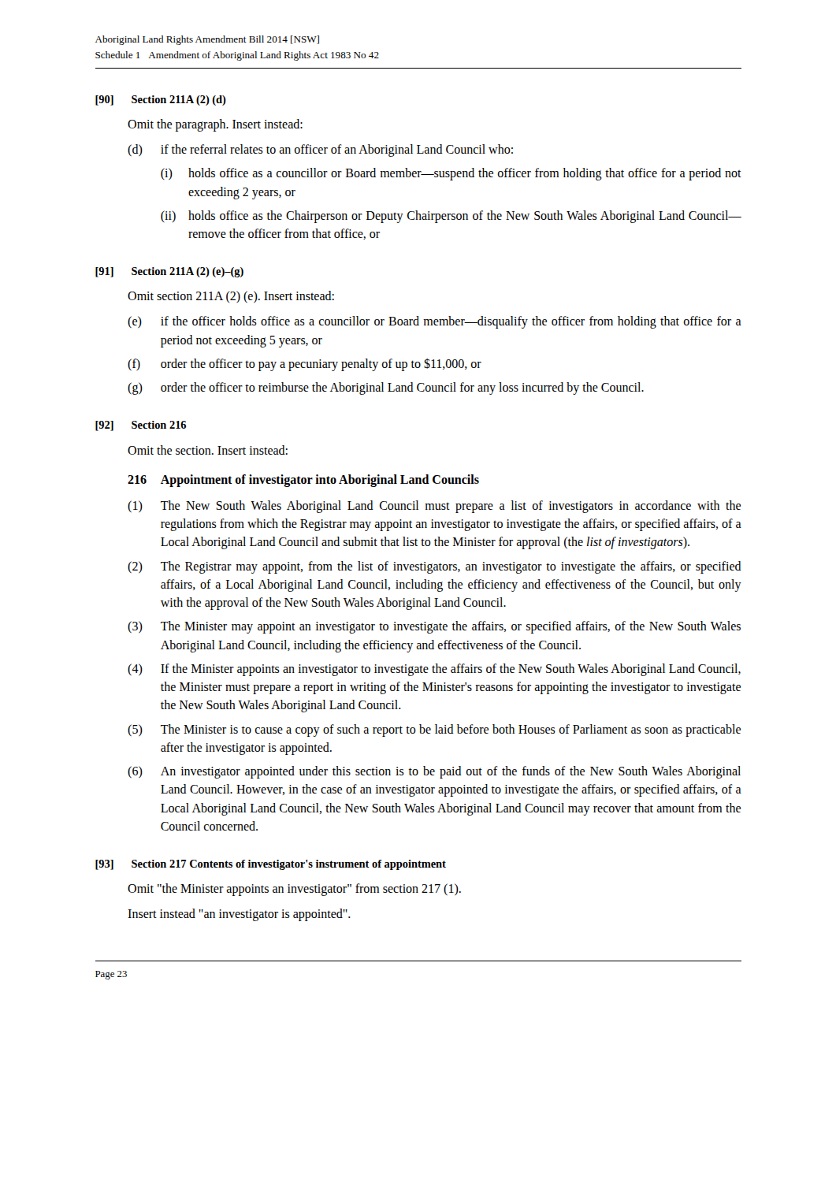Aboriginal Land Rights Amendment Bill 2014 [NSW] Schedule 1 Amendment of Aboriginal Land Rights Act 1983 No 42
[90] Section 211A (2) (d)
Omit the paragraph. Insert instead:
(d) if the referral relates to an officer of an Aboriginal Land Council who:
(i) holds office as a councillor or Board member—suspend the officer from holding that office for a period not exceeding 2 years, or
(ii) holds office as the Chairperson or Deputy Chairperson of the New South Wales Aboriginal Land Council—remove the officer from that office, or
[91] Section 211A (2) (e)–(g)
Omit section 211A (2) (e). Insert instead:
(e) if the officer holds office as a councillor or Board member—disqualify the officer from holding that office for a period not exceeding 5 years, or
(f) order the officer to pay a pecuniary penalty of up to $11,000, or
(g) order the officer to reimburse the Aboriginal Land Council for any loss incurred by the Council.
[92] Section 216
Omit the section. Insert instead:
216 Appointment of investigator into Aboriginal Land Councils
(1) The New South Wales Aboriginal Land Council must prepare a list of investigators in accordance with the regulations from which the Registrar may appoint an investigator to investigate the affairs, or specified affairs, of a Local Aboriginal Land Council and submit that list to the Minister for approval (the list of investigators).
(2) The Registrar may appoint, from the list of investigators, an investigator to investigate the affairs, or specified affairs, of a Local Aboriginal Land Council, including the efficiency and effectiveness of the Council, but only with the approval of the New South Wales Aboriginal Land Council.
(3) The Minister may appoint an investigator to investigate the affairs, or specified affairs, of the New South Wales Aboriginal Land Council, including the efficiency and effectiveness of the Council.
(4) If the Minister appoints an investigator to investigate the affairs of the New South Wales Aboriginal Land Council, the Minister must prepare a report in writing of the Minister's reasons for appointing the investigator to investigate the New South Wales Aboriginal Land Council.
(5) The Minister is to cause a copy of such a report to be laid before both Houses of Parliament as soon as practicable after the investigator is appointed.
(6) An investigator appointed under this section is to be paid out of the funds of the New South Wales Aboriginal Land Council. However, in the case of an investigator appointed to investigate the affairs, or specified affairs, of a Local Aboriginal Land Council, the New South Wales Aboriginal Land Council may recover that amount from the Council concerned.
[93] Section 217 Contents of investigator's instrument of appointment
Omit "the Minister appoints an investigator" from section 217 (1).
Insert instead "an investigator is appointed".
Page 23